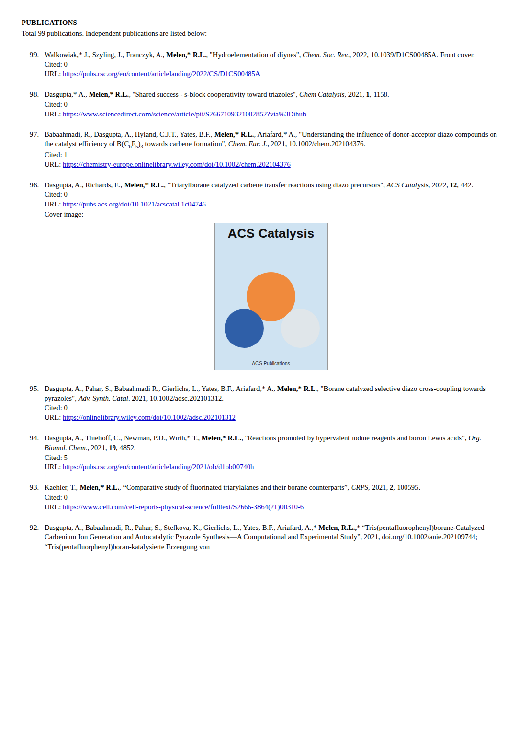PUBLICATIONS
Total 99 publications. Independent publications are listed below:
99. Walkowiak,* J., Szyling, J., Franczyk, A., Melen,* R.L., "Hydroelementation of diynes", Chem. Soc. Rev., 2022, 10.1039/D1CS00485A. Front cover. Cited: 0 URL: https://pubs.rsc.org/en/content/articlelanding/2022/CS/D1CS00485A
98. Dasgupta,* A., Melen,* R.L., "Shared success - s-block cooperativity toward triazoles", Chem Catalysis, 2021, 1, 1158. Cited: 0 URL: https://www.sciencedirect.com/science/article/pii/S2667109321002852?via%3Dihub
97. Babaahmadi, R., Dasgupta, A., Hyland, C.J.T., Yates, B.F., Melen,* R.L., Ariafard,* A., "Understanding the influence of donor-acceptor diazo compounds on the catalyst efficiency of B(C6F5)3 towards carbene formation", Chem. Eur. J., 2021, 10.1002/chem.202104376. Cited: 1 URL: https://chemistry-europe.onlinelibrary.wiley.com/doi/10.1002/chem.202104376
96. Dasgupta, A., Richards, E., Melen,* R.L., "Triarylborane catalyzed carbene transfer reactions using diazo precursors", ACS Catalysis, 2022, 12, 442. Cited: 0 URL: https://pubs.acs.org/doi/10.1021/acscatal.1c04746 Cover image:
95. Dasgupta, A., Pahar, S., Babaahmadi R., Gierlichs, L., Yates, B.F., Ariafard,* A., Melen,* R.L., "Borane catalyzed selective diazo cross-coupling towards pyrazoles", Adv. Synth. Catal. 2021, 10.1002/adsc.202101312. Cited: 0 URL: https://onlinelibrary.wiley.com/doi/10.1002/adsc.202101312
94. Dasgupta, A., Thiehoff, C., Newman, P.D., Wirth,* T., Melen,* R.L., "Reactions promoted by hypervalent iodine reagents and boron Lewis acids", Org. Biomol. Chem., 2021, 19, 4852. Cited: 5 URL: https://pubs.rsc.org/en/content/articlelanding/2021/ob/d1ob00740h
93. Kaehler, T., Melen,* R.L., “Comparative study of fluorinated triarylalanes and their borane counterparts”, CRPS, 2021, 2, 100595. Cited: 0 URL: https://www.cell.com/cell-reports-physical-science/fulltext/S2666-3864(21)00310-6
92. Dasgupta, A., Babaahmadi, R., Pahar, S., Stefkova, K., Gierlichs, L., Yates, B.F., Ariafard, A.,* Melen, R.L.,* “Tris(pentafluorophenyl)borane-Catalyzed Carbenium Ion Generation and Autocatalytic Pyrazole Synthesis—A Computational and Experimental Study”, 2021, doi.org/10.1002/anie.202109744; “Tris(pentafluorphenyl)boran-katalysierte Erzeugung von